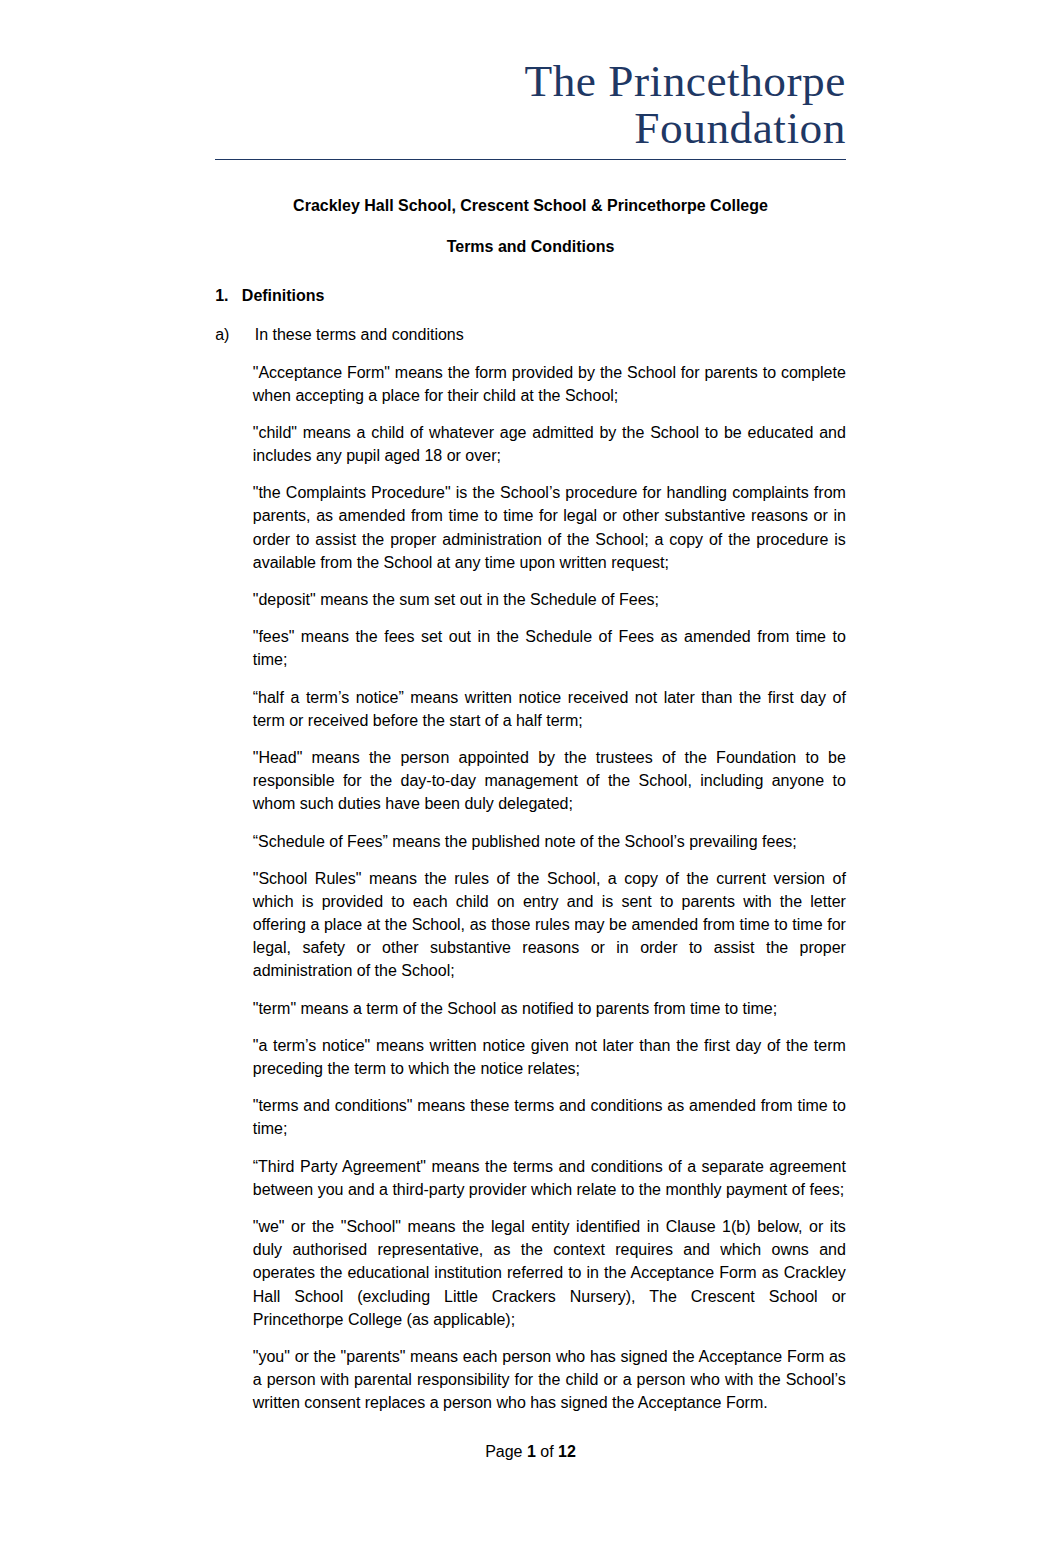The Princethorpe
Foundation
Crackley Hall School, Crescent School & Princethorpe College
Terms and Conditions
1. Definitions
a)
In these terms and conditions
"Acceptance Form" means the form provided by the School for parents to complete when accepting a place for their child at the School;
"child" means a child of whatever age admitted by the School to be educated and includes any pupil aged 18 or over;
"the Complaints Procedure" is the School’s procedure for handling complaints from parents, as amended from time to time for legal or other substantive reasons or in order to assist the proper administration of the School; a copy of the procedure is available from the School at any time upon written request;
"deposit" means the sum set out in the Schedule of Fees;
"fees" means the fees set out in the Schedule of Fees as amended from time to time;
“half a term’s notice” means written notice received not later than the first day of term or received before the start of a half term;
"Head" means the person appointed by the trustees of the Foundation to be responsible for the day-to-day management of the School, including anyone to whom such duties have been duly delegated;
“Schedule of Fees” means the published note of the School’s prevailing fees;
"School Rules" means the rules of the School, a copy of the current version of which is provided to each child on entry and is sent to parents with the letter offering a place at the School, as those rules may be amended from time to time for legal, safety or other substantive reasons or in order to assist the proper administration of the School;
"term" means a term of the School as notified to parents from time to time;
"a term’s notice" means written notice given not later than the first day of the term preceding the term to which the notice relates;
"terms and conditions" means these terms and conditions as amended from time to time;
“Third Party Agreement" means the terms and conditions of a separate agreement between you and a third-party provider which relate to the monthly payment of fees;
"we" or the "School" means the legal entity identified in Clause 1(b) below, or its duly authorised representative, as the context requires and which owns and operates the educational institution referred to in the Acceptance Form as Crackley Hall School (excluding Little Crackers Nursery), The Crescent School or Princethorpe College (as applicable);
"you" or the "parents" means each person who has signed the Acceptance Form as a person with parental responsibility for the child or a person who with the School’s written consent replaces a person who has signed the Acceptance Form.
Page 1 of 12